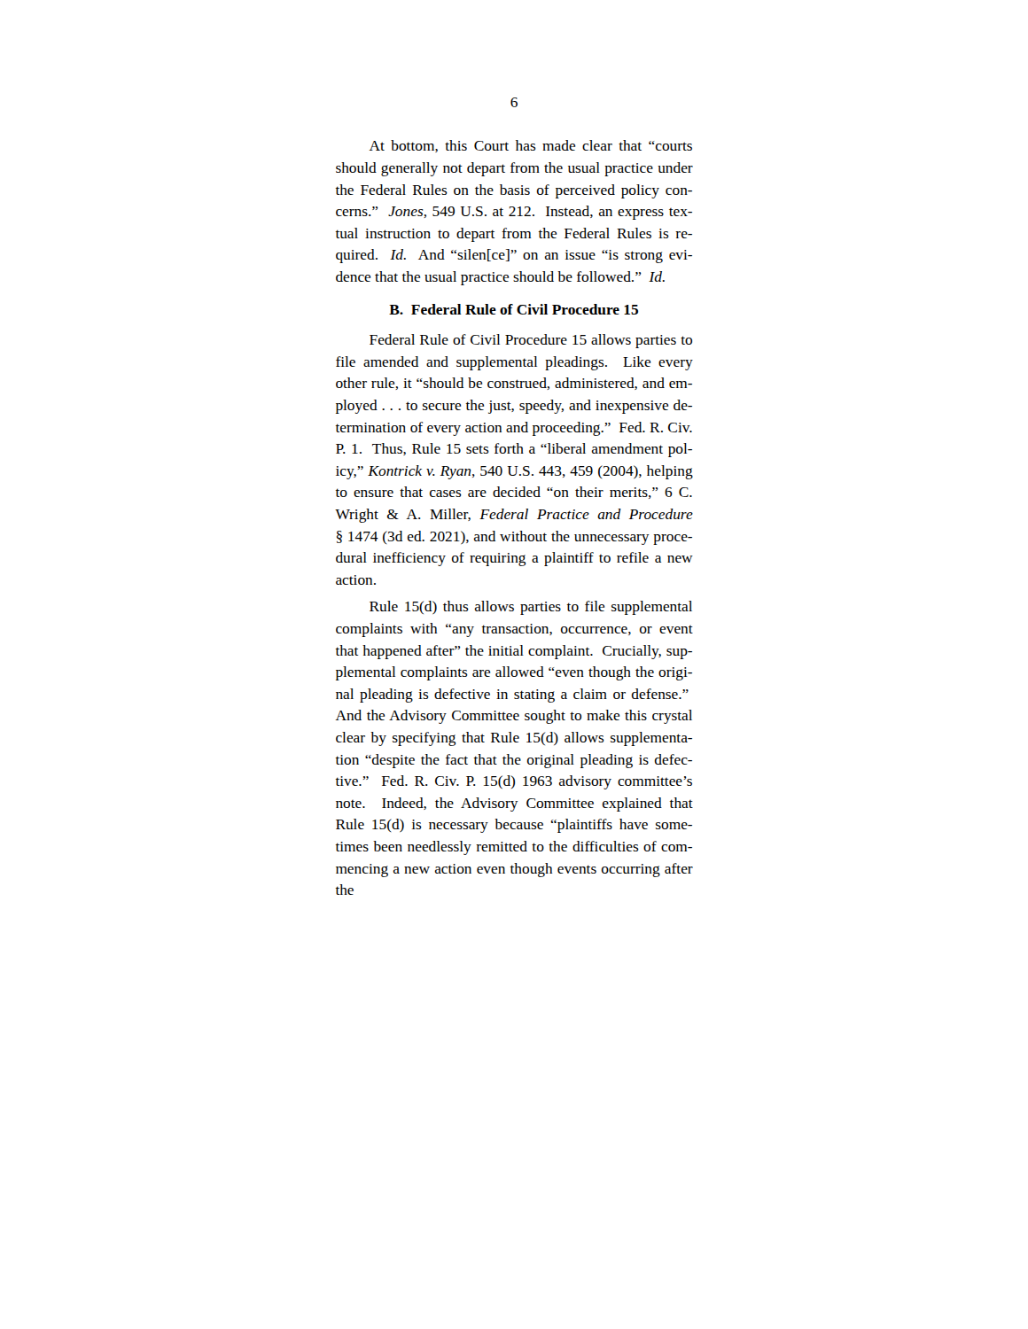6
At bottom, this Court has made clear that “courts should generally not depart from the usual practice under the Federal Rules on the basis of perceived policy concerns.” Jones, 549 U.S. at 212. Instead, an express textual instruction to depart from the Federal Rules is required. Id. And “silen[ce]” on an issue “is strong evidence that the usual practice should be followed.” Id.
B. Federal Rule of Civil Procedure 15
Federal Rule of Civil Procedure 15 allows parties to file amended and supplemental pleadings. Like every other rule, it “should be construed, administered, and employed . . . to secure the just, speedy, and inexpensive determination of every action and proceeding.” Fed. R. Civ. P. 1. Thus, Rule 15 sets forth a “liberal amendment policy,” Kontrick v. Ryan, 540 U.S. 443, 459 (2004), helping to ensure that cases are decided “on their merits,” 6 C. Wright & A. Miller, Federal Practice and Procedure § 1474 (3d ed. 2021), and without the unnecessary procedural inefficiency of requiring a plaintiff to refile a new action.
Rule 15(d) thus allows parties to file supplemental complaints with “any transaction, occurrence, or event that happened after” the initial complaint. Crucially, supplemental complaints are allowed “even though the original pleading is defective in stating a claim or defense.” And the Advisory Committee sought to make this crystal clear by specifying that Rule 15(d) allows supplementation “despite the fact that the original pleading is defective.” Fed. R. Civ. P. 15(d) 1963 advisory committee’s note. Indeed, the Advisory Committee explained that Rule 15(d) is necessary because “plaintiffs have sometimes been needlessly remitted to the difficulties of commencing a new action even though events occurring after the